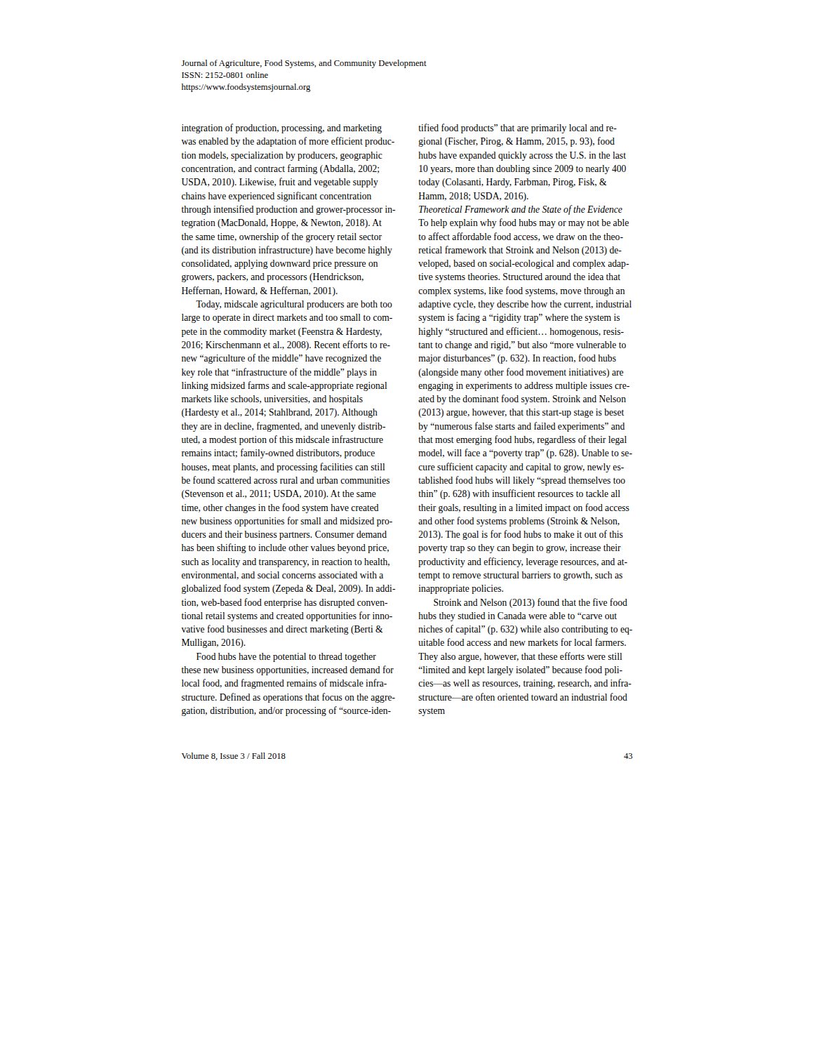Journal of Agriculture, Food Systems, and Community Development ISSN: 2152-0801 online https://www.foodsystemsjournal.org
integration of production, processing, and marketing was enabled by the adaptation of more efficient production models, specialization by producers, geographic concentration, and contract farming (Abdalla, 2002; USDA, 2010). Likewise, fruit and vegetable supply chains have experienced significant concentration through intensified production and grower-processor integration (MacDonald, Hoppe, & Newton, 2018). At the same time, ownership of the grocery retail sector (and its distribution infrastructure) have become highly consolidated, applying downward price pressure on growers, packers, and processors (Hendrickson, Heffernan, Howard, & Heffernan, 2001).
Today, midscale agricultural producers are both too large to operate in direct markets and too small to compete in the commodity market (Feenstra & Hardesty, 2016; Kirschenmann et al., 2008). Recent efforts to renew “agriculture of the middle” have recognized the key role that “infrastructure of the middle” plays in linking midsized farms and scale-appropriate regional markets like schools, universities, and hospitals (Hardesty et al., 2014; Stahlbrand, 2017). Although they are in decline, fragmented, and unevenly distributed, a modest portion of this midscale infrastructure remains intact; family-owned distributors, produce houses, meat plants, and processing facilities can still be found scattered across rural and urban communities (Stevenson et al., 2011; USDA, 2010). At the same time, other changes in the food system have created new business opportunities for small and midsized producers and their business partners. Consumer demand has been shifting to include other values beyond price, such as locality and transparency, in reaction to health, environmental, and social concerns associated with a globalized food system (Zepeda & Deal, 2009). In addition, web-based food enterprise has disrupted conventional retail systems and created opportunities for innovative food businesses and direct marketing (Berti & Mulligan, 2016).
Food hubs have the potential to thread together these new business opportunities, increased demand for local food, and fragmented remains of midscale infrastructure. Defined as operations that focus on the aggregation, distribution, and/or processing of “source-identified food products” that are primarily local and regional (Fischer, Pirog, & Hamm, 2015, p. 93), food hubs have expanded quickly across the U.S. in the last 10 years, more than doubling since 2009 to nearly 400 today (Colasanti, Hardy, Farbman, Pirog, Fisk, & Hamm, 2018; USDA, 2016).
Theoretical Framework and the State of the Evidence
To help explain why food hubs may or may not be able to affect affordable food access, we draw on the theoretical framework that Stroink and Nelson (2013) developed, based on social-ecological and complex adaptive systems theories. Structured around the idea that complex systems, like food systems, move through an adaptive cycle, they describe how the current, industrial system is facing a “rigidity trap” where the system is highly “structured and efficient… homogenous, resistant to change and rigid,” but also “more vulnerable to major disturbances” (p. 632). In reaction, food hubs (alongside many other food movement initiatives) are engaging in experiments to address multiple issues created by the dominant food system. Stroink and Nelson (2013) argue, however, that this start-up stage is beset by “numerous false starts and failed experiments” and that most emerging food hubs, regardless of their legal model, will face a “poverty trap” (p. 628). Unable to secure sufficient capacity and capital to grow, newly established food hubs will likely “spread themselves too thin” (p. 628) with insufficient resources to tackle all their goals, resulting in a limited impact on food access and other food systems problems (Stroink & Nelson, 2013). The goal is for food hubs to make it out of this poverty trap so they can begin to grow, increase their productivity and efficiency, leverage resources, and attempt to remove structural barriers to growth, such as inappropriate policies.
Stroink and Nelson (2013) found that the five food hubs they studied in Canada were able to “carve out niches of capital” (p. 632) while also contributing to equitable food access and new markets for local farmers. They also argue, however, that these efforts were still “limited and kept largely isolated” because food policies—as well as resources, training, research, and infrastructure—are often oriented toward an industrial food system
Volume 8, Issue 3 / Fall 2018 43